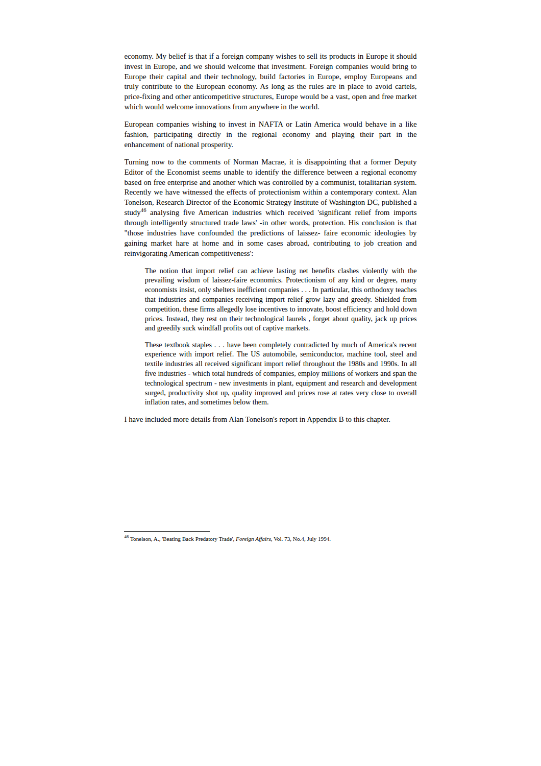economy. My belief is that if a foreign company wishes to sell its products in Europe it should invest in Europe, and we should welcome that investment. Foreign companies would bring to Europe their capital and their technology, build factories in Europe, employ Europeans and truly contribute to the European economy. As long as the rules are in place to avoid cartels, price-fixing and other anticompetitive structures, Europe would be a vast, open and free market which would welcome innovations from anywhere in the world.
European companies wishing to invest in NAFTA or Latin America would behave in a like fashion, participating directly in the regional economy and playing their part in the enhancement of national prosperity.
Turning now to the comments of Norman Macrae, it is disappointing that a former Deputy Editor of the Economist seems unable to identify the difference between a regional economy based on free enterprise and another which was controlled by a communist, totalitarian system. Recently we have witnessed the effects of protectionism within a contemporary context. Alan Tonelson, Research Director of the Economic Strategy Institute of Washington DC, published a study46 analysing five American industries which received 'significant relief from imports through intelligently structured trade laws' -in other words, protection. His conclusion is that "those industries have confounded the predictions of laissez- faire economic ideologies by gaining market hare at home and in some cases abroad, contributing to job creation and reinvigorating American competitiveness':
The notion that import relief can achieve lasting net benefits clashes violently with the prevailing wisdom of laissez-faire economics. Protectionism of any kind or degree, many economists insist, only shelters inefficient companies . . . In particular, this orthodoxy teaches that industries and companies receiving import relief grow lazy and greedy. Shielded from competition, these firms allegedly lose incentives to innovate, boost efficiency and hold down prices. Instead, they rest on their technological laurels , forget about quality, jack up prices and greedily suck windfall profits out of captive markets.
These textbook staples . . . have been completely contradicted by much of America's recent experience with import relief. The US automobile, semiconductor, machine tool, steel and textile industries all received significant import relief throughout the 1980s and 1990s. In all five industries - which total hundreds of companies, employ millions of workers and span the technological spectrum - new investments in plant, equipment and research and development surged, productivity shot up, quality improved and prices rose at rates very close to overall inflation rates, and sometimes below them.
I have included more details from Alan Tonelson's report in Appendix B to this chapter.
46 Tonelson, A., 'Beating Back Predatory Trade', Foreign Affairs, Vol. 73, No.4, July 1994.